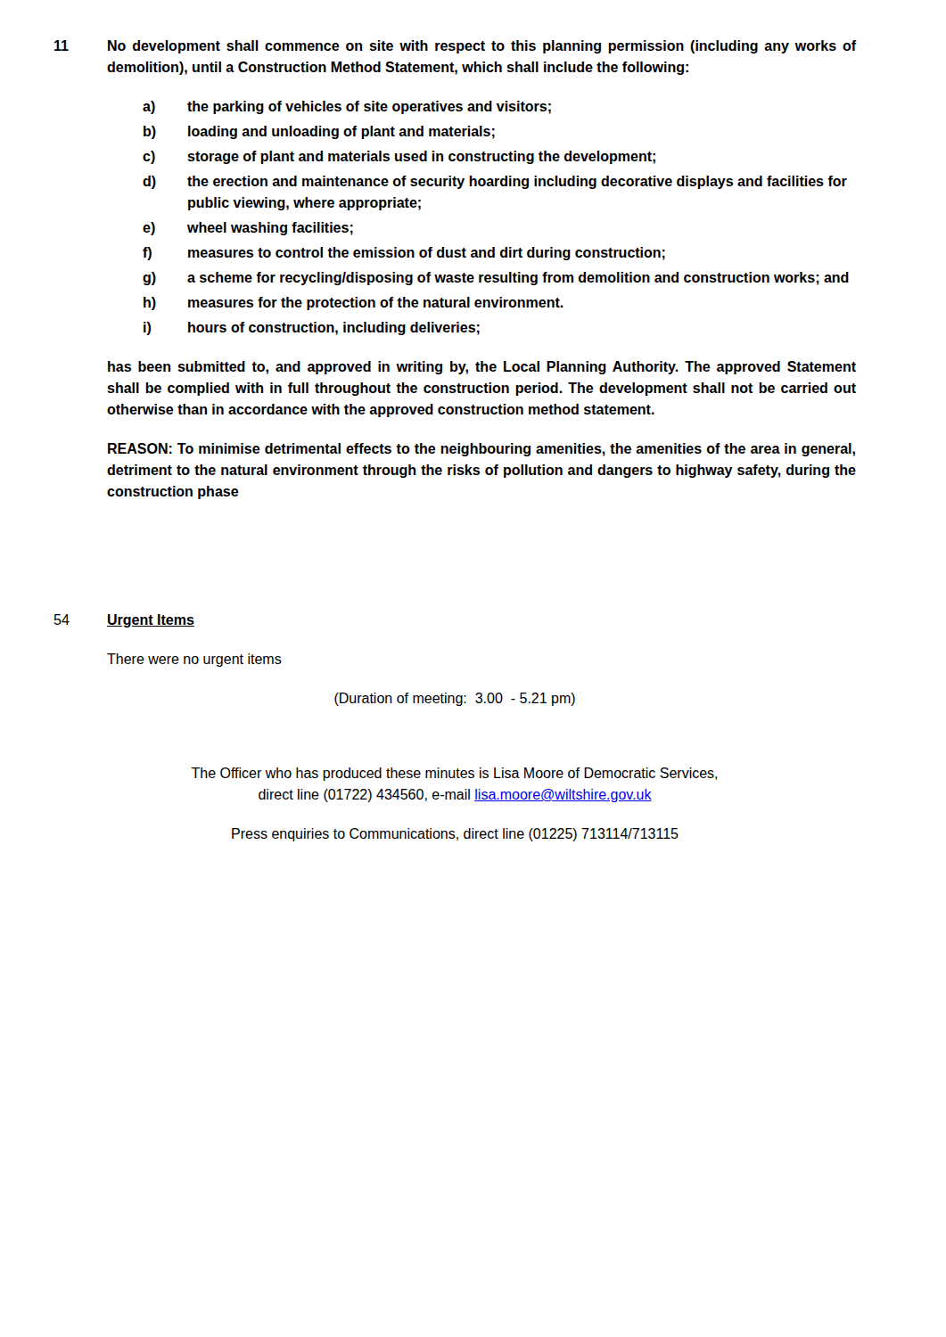11
No development shall commence on site with respect to this planning permission (including any works of demolition), until a Construction Method Statement, which shall include the following:
a) the parking of vehicles of site operatives and visitors;
b) loading and unloading of plant and materials;
c) storage of plant and materials used in constructing the development;
d) the erection and maintenance of security hoarding including decorative displays and facilities for public viewing, where appropriate;
e) wheel washing facilities;
f) measures to control the emission of dust and dirt during construction;
g) a scheme for recycling/disposing of waste resulting from demolition and construction works; and
h) measures for the protection of the natural environment.
i) hours of construction, including deliveries;
has been submitted to, and approved in writing by, the Local Planning Authority. The approved Statement shall be complied with in full throughout the construction period. The development shall not be carried out otherwise than in accordance with the approved construction method statement.
REASON: To minimise detrimental effects to the neighbouring amenities, the amenities of the area in general, detriment to the natural environment through the risks of pollution and dangers to highway safety, during the construction phase
54
Urgent Items
There were no urgent items
(Duration of meeting: 3.00 - 5.21 pm)
The Officer who has produced these minutes is Lisa Moore of Democratic Services,
direct line (01722) 434560, e-mail lisa.moore@wiltshire.gov.uk
Press enquiries to Communications, direct line (01225) 713114/713115